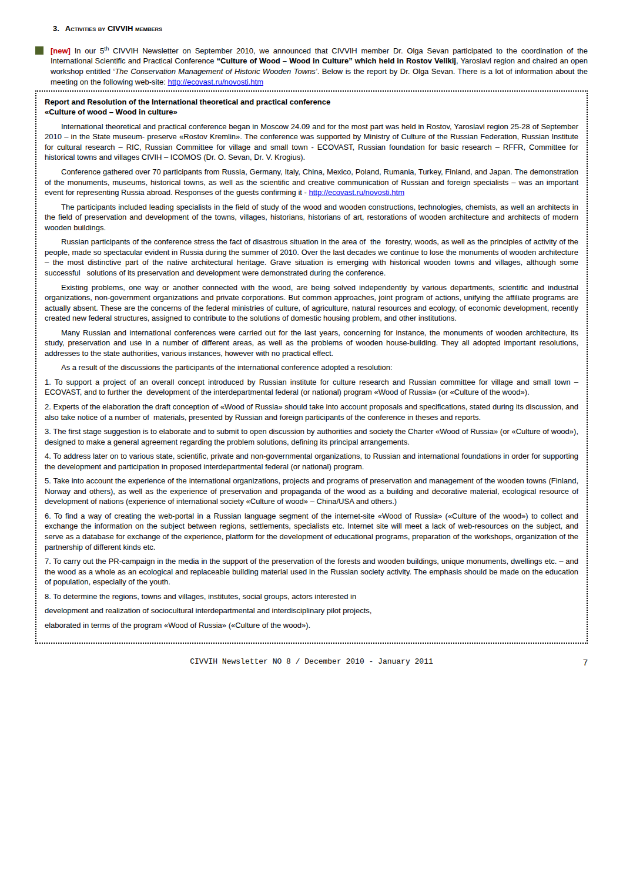3. Activities by CIVVIH members
[new] In our 5th CIVVIH Newsletter on September 2010, we announced that CIVVIH member Dr. Olga Sevan participated to the coordination of the International Scientific and Practical Conference “Culture of Wood – Wood in Culture” which held in Rostov Velikij, Yaroslavl region and chaired an open workshop entitled ‘The Conservation Management of Historic Wooden Towns’. Below is the report by Dr. Olga Sevan. There is a lot of information about the meeting on the following web-site: http://ecovast.ru/novosti.htm
Report and Resolution of the International theoretical and practical conference
«Culture of wood – Wood in culture»
International theoretical and practical conference began in Moscow 24.09 and for the most part was held in Rostov, Yaroslavl region 25-28 of September 2010 – in the State museum- preserve «Rostov Kremlin». The conference was supported by Ministry of Culture of the Russian Federation, Russian Institute for cultural research – RIC, Russian Committee for village and small town - ECOVAST, Russian foundation for basic research – RFFR, Committee for historical towns and villages CIVIH – ICOMOS (Dr. O. Sevan, Dr. V. Krogius).
Conference gathered over 70 participants from Russia, Germany, Italy, China, Mexico, Poland, Rumania, Turkey, Finland, and Japan. The demonstration of the monuments, museums, historical towns, as well as the scientific and creative communication of Russian and foreign specialists – was an important event for representing Russia abroad. Responses of the guests confirming it - http://ecovast.ru/novosti.htm
The participants included leading specialists in the field of study of the wood and wooden constructions, technologies, chemists, as well an architects in the field of preservation and development of the towns, villages, historians, historians of art, restorations of wooden architecture and architects of modern wooden buildings.
Russian participants of the conference stress the fact of disastrous situation in the area of the forestry, woods, as well as the principles of activity of the people, made so spectacular evident in Russia during the summer of 2010. Over the last decades we continue to lose the monuments of wooden architecture – the most distinctive part of the native architectural heritage. Grave situation is emerging with historical wooden towns and villages, although some successful solutions of its preservation and development were demonstrated during the conference.
Existing problems, one way or another connected with the wood, are being solved independently by various departments, scientific and industrial organizations, non-government organizations and private corporations. But common approaches, joint program of actions, unifying the affiliate programs are actually absent. These are the concerns of the federal ministries of culture, of agriculture, natural resources and ecology, of economic development, recently created new federal structures, assigned to contribute to the solutions of domestic housing problem, and other institutions.
Many Russian and international conferences were carried out for the last years, concerning for instance, the monuments of wooden architecture, its study, preservation and use in a number of different areas, as well as the problems of wooden house-building. They all adopted important resolutions, addresses to the state authorities, various instances, however with no practical effect.
As a result of the discussions the participants of the international conference adopted a resolution:
1. To support a project of an overall concept introduced by Russian institute for culture research and Russian committee for village and small town – ECOVAST, and to further the development of the interdepartmental federal (or national) program «Wood of Russia» (or «Culture of the wood»).
2. Experts of the elaboration the draft conception of «Wood of Russia» should take into account proposals and specifications, stated during its discussion, and also take notice of a number of materials, presented by Russian and foreign participants of the conference in theses and reports.
3. The first stage suggestion is to elaborate and to submit to open discussion by authorities and society the Charter «Wood of Russia» (or «Culture of wood»), designed to make a general agreement regarding the problem solutions, defining its principal arrangements.
4. To address later on to various state, scientific, private and non-governmental organizations, to Russian and international foundations in order for supporting the development and participation in proposed interdepartmental federal (or national) program.
5. Take into account the experience of the international organizations, projects and programs of preservation and management of the wooden towns (Finland, Norway and others), as well as the experience of preservation and propaganda of the wood as a building and decorative material, ecological resource of development of nations (experience of international society «Culture of wood» – China/USA and others.)
6. To find a way of creating the web-portal in a Russian language segment of the internet-site «Wood of Russia» («Culture of the wood») to collect and exchange the information on the subject between regions, settlements, specialists etc. Internet site will meet a lack of web-resources on the subject, and serve as a database for exchange of the experience, platform for the development of educational programs, preparation of the workshops, organization of the partnership of different kinds etc.
7. To carry out the PR-campaign in the media in the support of the preservation of the forests and wooden buildings, unique monuments, dwellings etc. – and the wood as a whole as an ecological and replaceable building material used in the Russian society activity. The emphasis should be made on the education of population, especially of the youth.
8. To determine the regions, towns and villages, institutes, social groups, actors interested in
development and realization of sociocultural interdepartmental and interdisciplinary pilot projects,
elaborated in terms of the program «Wood of Russia» («Culture of the wood»).
CIVVIH Newsletter NO 8 / December 2010 - January 2011 7